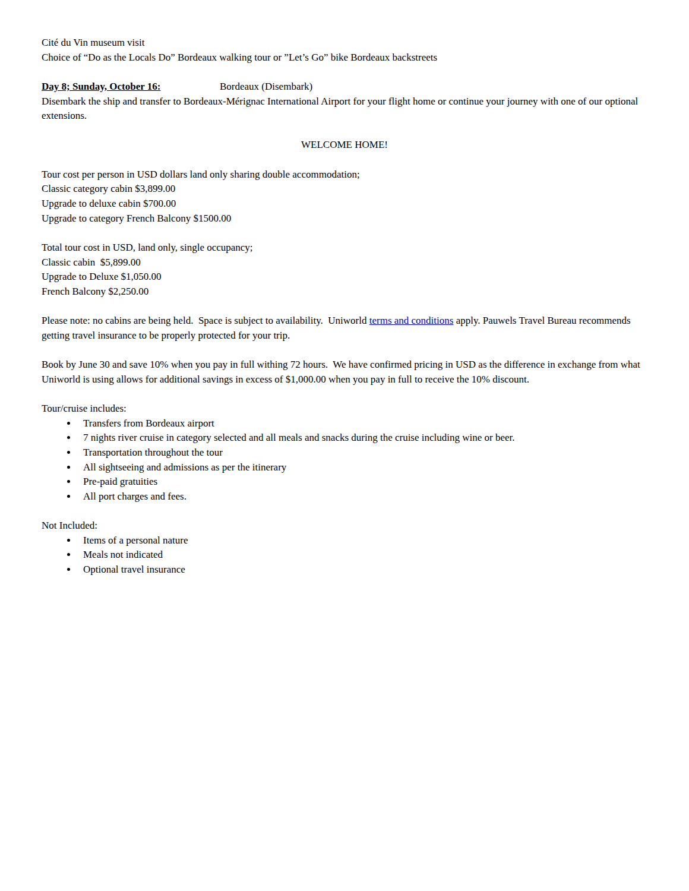Cité du Vin museum visit
Choice of “Do as the Locals Do” Bordeaux walking tour or ”Let’s Go” bike Bordeaux backstreets
Day 8; Sunday, October 16: Bordeaux (Disembark)
Disembark the ship and transfer to Bordeaux-Mérignac International Airport for your flight home or continue your journey with one of our optional extensions.
WELCOME HOME!
Tour cost per person in USD dollars land only sharing double accommodation;
Classic category cabin $3,899.00
Upgrade to deluxe cabin $700.00
Upgrade to category French Balcony $1500.00
Total tour cost in USD, land only, single occupancy;
Classic cabin $5,899.00
Upgrade to Deluxe $1,050.00
French Balcony $2,250.00
Please note: no cabins are being held. Space is subject to availability. Uniworld terms and conditions apply. Pauwels Travel Bureau recommends getting travel insurance to be properly protected for your trip.
Book by June 30 and save 10% when you pay in full withing 72 hours. We have confirmed pricing in USD as the difference in exchange from what Uniworld is using allows for additional savings in excess of $1,000.00 when you pay in full to receive the 10% discount.
Tour/cruise includes:
Transfers from Bordeaux airport
7 nights river cruise in category selected and all meals and snacks during the cruise including wine or beer.
Transportation throughout the tour
All sightseeing and admissions as per the itinerary
Pre-paid gratuities
All port charges and fees.
Not Included:
Items of a personal nature
Meals not indicated
Optional travel insurance